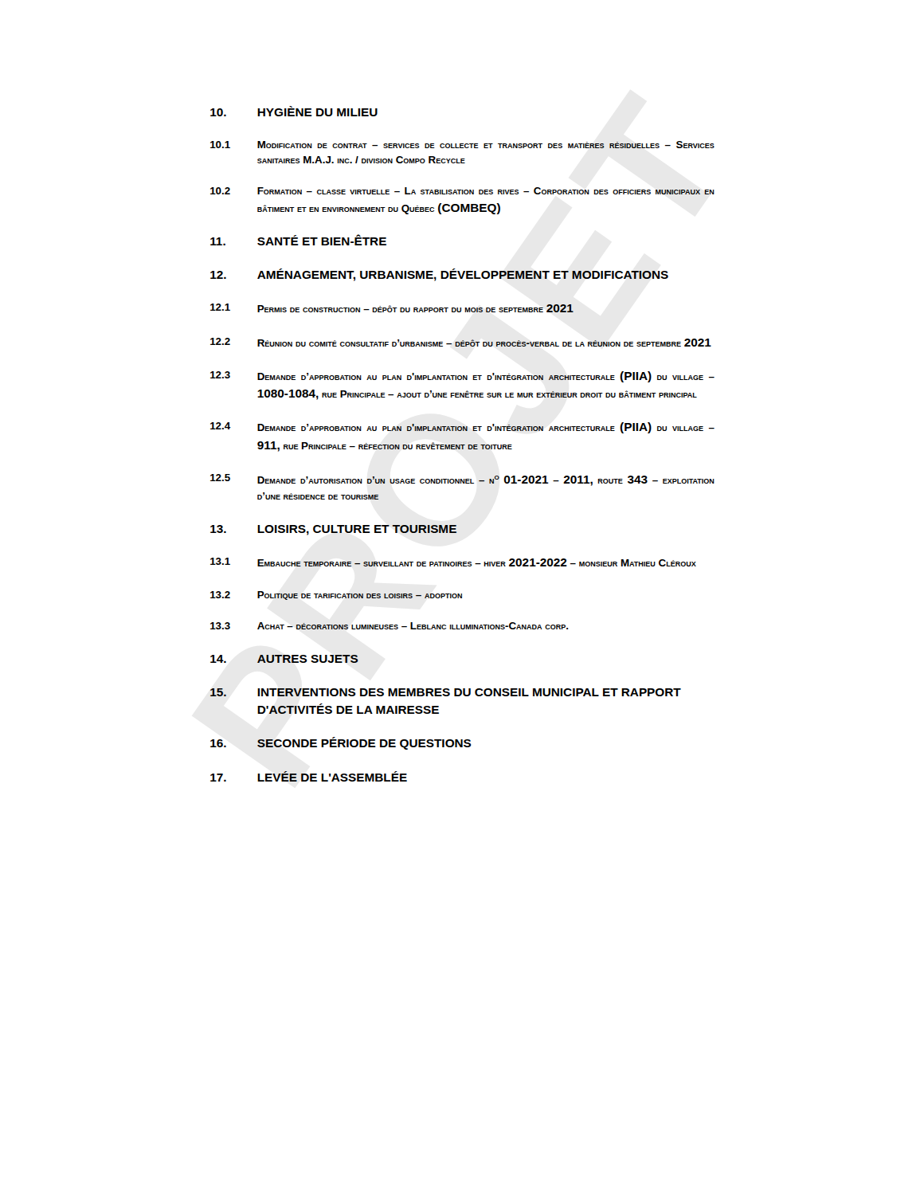PROJET
10.
Hygiène du milieu
10.1
Modification de contrat – services de collecte et transport des matières résiduelles – Services sanitaires M.A.J. inc. / division Compo Recycle
10.2
Formation – classe virtuelle – La stabilisation des rives – Corporation des officiers municipaux en bâtiment et en environnement du Québec (COMBEQ)
11.
Santé et bien-être
12.
Aménagement, urbanisme, développement et modifications
12.1
Permis de construction – dépôt du rapport du mois de septembre 2021
12.2
Réunion du comité consultatif d’urbanisme – dépôt du procès-verbal de la réunion de septembre 2021
12.3
Demande d’approbation au plan d'implantation et d'intégration architecturale (PIIA) du village – 1080-1084, rue Principale – ajout d’une fenêtre sur le mur extérieur droit du bâtiment principal
12.4
Demande d’approbation au plan d'implantation et d'intégration architecturale (PIIA) du village – 911, rue Principale – réfection du revêtement de toiture
12.5
Demande d’autorisation d’un usage conditionnel – no 01-2021 – 2011, route 343 – exploitation d’une résidence de tourisme
13.
Loisirs, culture et tourisme
13.1
Embauche temporaire – surveillant de patinoires – hiver 2021-2022 – monsieur Mathieu Cléroux
13.2
Politique de tarification des loisirs – adoption
13.3
Achat – décorations lumineuses – Leblanc illuminations-Canada corp.
14.
Autres sujets
15.
Interventions des membres du conseil municipal et rapport d'activités de la mairesse
16.
Seconde période de questions
17.
Levée de l'assemblée